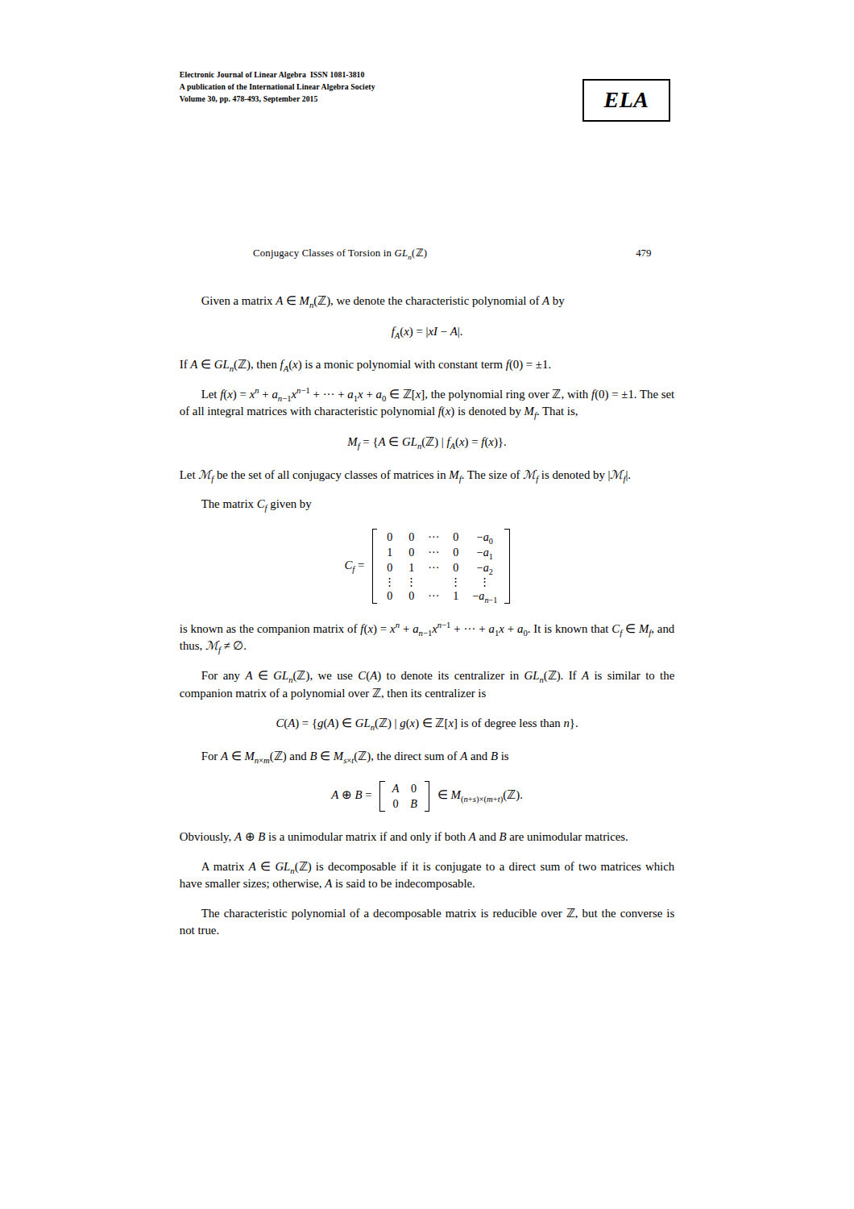Electronic Journal of Linear Algebra ISSN 1081-3810
A publication of the International Linear Algebra Society
Volume 30, pp. 478-493, September 2015
ELA
Conjugacy Classes of Torsion in GLn(ℤ) 479
Given a matrix A ∈ Mn(ℤ), we denote the characteristic polynomial of A by
fA(x) = |xI − A|.
If A ∈ GLn(ℤ), then fA(x) is a monic polynomial with constant term f(0) = ±1.
Let f(x) = xn + an−1xn−1 + ··· + a1x + a0 ∈ ℤ[x], the polynomial ring over ℤ, with f(0) = ±1. The set of all integral matrices with characteristic polynomial f(x) is denoted by Mf. That is,
Mf = {A ∈ GLn(ℤ) | fA(x) = f(x)}.
Let ℳf be the set of all conjugacy classes of matrices in Mf. The size of ℳf is denoted by |ℳf|.
The matrix Cf given by
Cf =
| 0 | 0 | ··· | 0 | − a 0 |
| 1 | 0 | ··· | 0 | − a 1 |
| 0 | 1 | ··· | 0 | − a 2 |
| ⋮ | ⋮ | | ⋮ | ⋮ |
| 0 | 0 | ··· | 1 | − a n −1 |
is known as the companion matrix of f(x) = xn + an−1xn−1 + ··· + a1x + a0. It is known that Cf ∈ Mf, and thus, ℳf ≠ ∅.
For any A ∈ GLn(ℤ), we use C(A) to denote its centralizer in GLn(ℤ). If A is similar to the companion matrix of a polynomial over ℤ, then its centralizer is
C(A) = {g(A) ∈ GLn(ℤ) | g(x) ∈ ℤ[x] is of degree less than n}.
For A ∈ Mn×m(ℤ) and B ∈ Ms×t(ℤ), the direct sum of A and B is
A ⊕ B =
| A | 0 |
| 0 | B |
∈ M(n+s)×(m+t)(ℤ).
Obviously, A ⊕ B is a unimodular matrix if and only if both A and B are unimodular matrices.
A matrix A ∈ GLn(ℤ) is decomposable if it is conjugate to a direct sum of two matrices which have smaller sizes; otherwise, A is said to be indecomposable.
The characteristic polynomial of a decomposable matrix is reducible over ℤ, but the converse is not true.